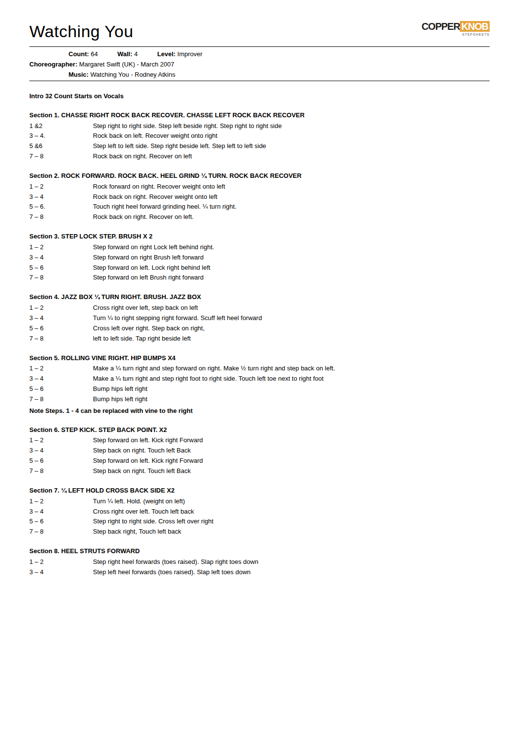Watching You
COPPERKNOB
STEPSHEETS
Count: 64
Wall: 4
Level: Improver
Choreographer: Margaret Swift (UK) - March 2007
Music: Watching You - Rodney Atkins
Intro 32 Count Starts on Vocals
Section 1. CHASSE RIGHT ROCK BACK RECOVER. CHASSE LEFT ROCK BACK RECOVER
| 1 &2 | Step right to right side. Step left beside right. Step right to right side |
| 3 – 4. | Rock back on left. Recover weight onto right |
| 5 &6 | Step left to left side. Step right beside left. Step left to left side |
| 7 – 8 | Rock back on right. Recover on left |
Section 2. ROCK FORWARD. ROCK BACK. HEEL GRIND ¼ TURN. ROCK BACK RECOVER
| 1 – 2 | Rock forward on right. Recover weight onto left |
| 3 – 4 | Rock back on right. Recover weight onto left |
| 5 – 6. | Touch right heel forward grinding heel. ¼ turn right. |
| 7 – 8 | Rock back on right. Recover on left. |
Section 3. STEP LOCK STEP. BRUSH X 2
| 1 – 2 | Step forward on right Lock left behind right. |
| 3 – 4 | Step forward on right Brush left forward |
| 5 – 6 | Step forward on left. Lock right behind left |
| 7 – 8 | Step forward on left Brush right forward |
Section 4. JAZZ BOX ¼ TURN RIGHT. BRUSH. JAZZ BOX
| 1 – 2 | Cross right over left, step back on left |
| 3 – 4 | Turn ¼ to right stepping right forward. Scuff left heel forward |
| 5 – 6 | Cross left over right. Step back on right, |
| 7 – 8 | left to left side. Tap right beside left |
Section 5. ROLLING VINE RIGHT. HIP BUMPS X4
| 1 – 2 | Make a ¼ turn right and step forward on right. Make ½ turn right and step back on left. |
| 3 – 4 | Make a ¼ turn right and step right foot to right side. Touch left toe next to right foot |
| 5 – 6 | Bump hips left right |
| 7 – 8 | Bump hips left right |
Note Steps. 1 - 4 can be replaced with vine to the right
Section 6. STEP KICK. STEP BACK POINT. X2
| 1 – 2 | Step forward on left. Kick right Forward |
| 3 – 4 | Step back on right. Touch left Back |
| 5 – 6 | Step forward on left. Kick right Forward |
| 7 – 8 | Step back on right. Touch left Back |
Section 7. ¼ LEFT HOLD CROSS BACK SIDE X2
| 1 – 2 | Turn ¼ left. Hold. (weight on left) |
| 3 – 4 | Cross right over left. Touch left back |
| 5 – 6 | Step right to right side. Cross left over right |
| 7 – 8 | Step back right, Touch left back |
Section 8. HEEL STRUTS FORWARD
| 1 – 2 | Step right heel forwards (toes raised). Slap right toes down |
| 3 – 4 | Step left heel forwards (toes raised). Slap left toes down |